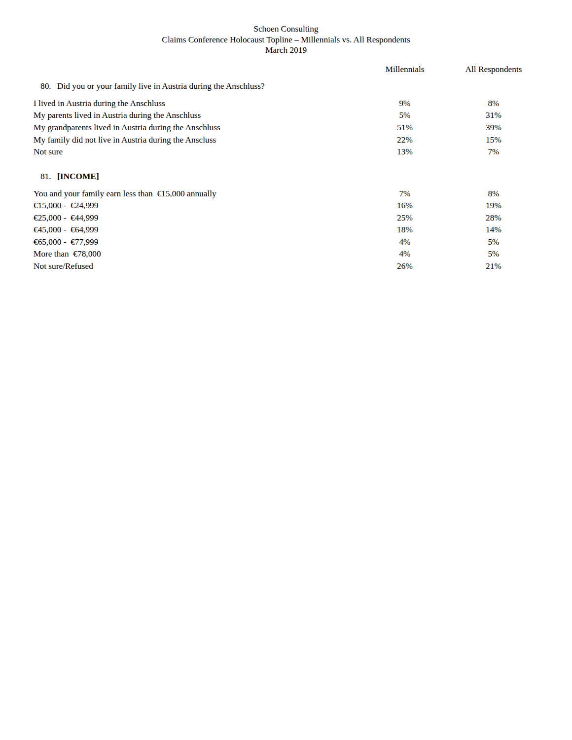Schoen Consulting
Claims Conference Holocaust Topline – Millennials vs. All Respondents
March 2019
Millennials
All Respondents
80. Did you or your family live in Austria during the Anschluss?
| I lived in Austria during the Anschluss | 9% | 8% |
| My parents lived in Austria during the Anschluss | 5% | 31% |
| My grandparents lived in Austria during the Anschluss | 51% | 39% |
| My family did not live in Austria during the Anscluss | 22% | 15% |
| Not sure | 13% | 7% |
81.[INCOME]
| You and your family earn less than €15,000 annually | 7% | 8% |
| €15,000 - €24,999 | 16% | 19% |
| €25,000 - €44,999 | 25% | 28% |
| €45,000 - €64,999 | 18% | 14% |
| €65,000 - €77,999 | 4% | 5% |
| More than €78,000 | 4% | 5% |
| Not sure/Refused | 26% | 21% |